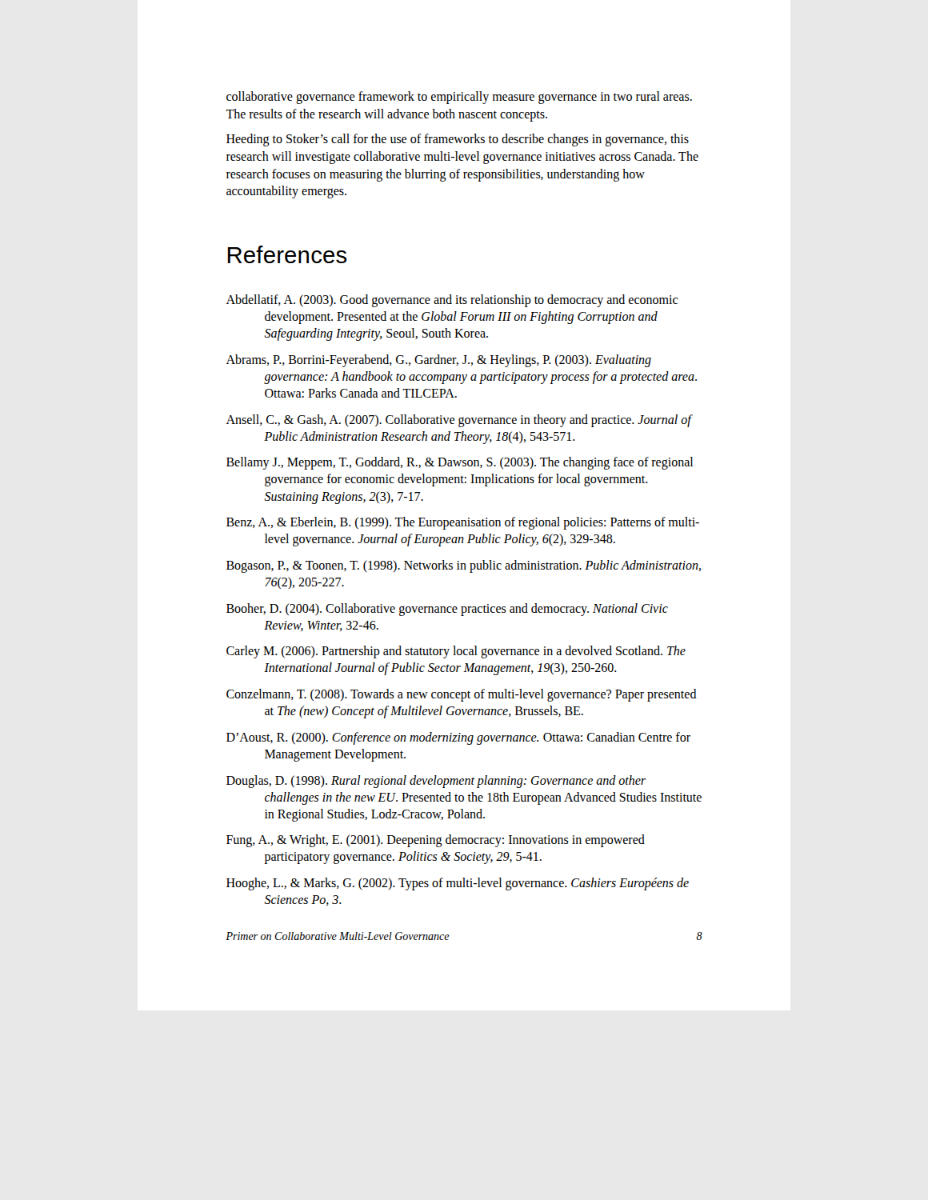collaborative governance framework to empirically measure governance in two rural areas. The results of the research will advance both nascent concepts.
Heeding to Stoker’s call for the use of frameworks to describe changes in governance, this research will investigate collaborative multi-level governance initiatives across Canada. The research focuses on measuring the blurring of responsibilities, understanding how accountability emerges.
References
Abdellatif, A. (2003). Good governance and its relationship to democracy and economic development. Presented at the Global Forum III on Fighting Corruption and Safeguarding Integrity, Seoul, South Korea.
Abrams, P., Borrini-Feyerabend, G., Gardner, J., & Heylings, P. (2003). Evaluating governance: A handbook to accompany a participatory process for a protected area. Ottawa: Parks Canada and TILCEPA.
Ansell, C., & Gash, A. (2007). Collaborative governance in theory and practice. Journal of Public Administration Research and Theory, 18(4), 543-571.
Bellamy J., Meppem, T., Goddard, R., & Dawson, S. (2003). The changing face of regional governance for economic development: Implications for local government. Sustaining Regions, 2(3), 7-17.
Benz, A., & Eberlein, B. (1999). The Europeanisation of regional policies: Patterns of multi-level governance. Journal of European Public Policy, 6(2), 329-348.
Bogason, P., & Toonen, T. (1998). Networks in public administration. Public Administration, 76(2), 205-227.
Booher, D. (2004). Collaborative governance practices and democracy. National Civic Review, Winter, 32-46.
Carley M. (2006). Partnership and statutory local governance in a devolved Scotland. The International Journal of Public Sector Management, 19(3), 250-260.
Conzelmann, T. (2008). Towards a new concept of multi-level governance? Paper presented at The (new) Concept of Multilevel Governance, Brussels, BE.
D’Aoust, R. (2000). Conference on modernizing governance. Ottawa: Canadian Centre for Management Development.
Douglas, D. (1998). Rural regional development planning: Governance and other challenges in the new EU. Presented to the 18th European Advanced Studies Institute in Regional Studies, Lodz-Cracow, Poland.
Fung, A., & Wright, E. (2001). Deepening democracy: Innovations in empowered participatory governance. Politics & Society, 29, 5-41.
Hooghe, L., & Marks, G. (2002). Types of multi-level governance. Cashiers Européens de Sciences Po, 3.
Primer on Collaborative Multi-Level Governance 8